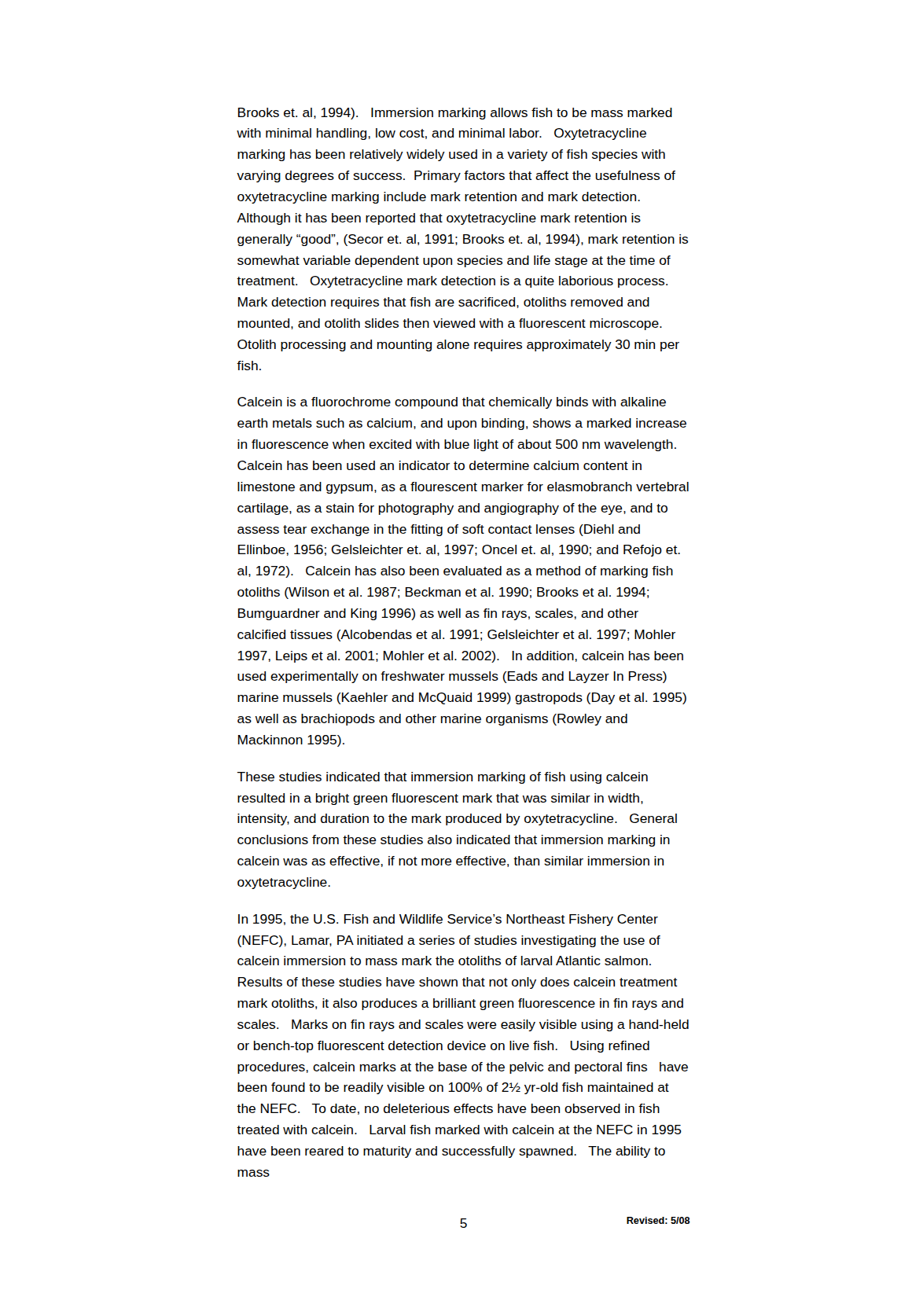Brooks et. al, 1994). Immersion marking allows fish to be mass marked with minimal handling, low cost, and minimal labor. Oxytetracycline marking has been relatively widely used in a variety of fish species with varying degrees of success. Primary factors that affect the usefulness of oxytetracycline marking include mark retention and mark detection. Although it has been reported that oxytetracycline mark retention is generally “good”, (Secor et. al, 1991; Brooks et. al, 1994), mark retention is somewhat variable dependent upon species and life stage at the time of treatment. Oxytetracycline mark detection is a quite laborious process. Mark detection requires that fish are sacrificed, otoliths removed and mounted, and otolith slides then viewed with a fluorescent microscope. Otolith processing and mounting alone requires approximately 30 min per fish.
Calcein is a fluorochrome compound that chemically binds with alkaline earth metals such as calcium, and upon binding, shows a marked increase in fluorescence when excited with blue light of about 500 nm wavelength. Calcein has been used an indicator to determine calcium content in limestone and gypsum, as a flourescent marker for elasmobranch vertebral cartilage, as a stain for photography and angiography of the eye, and to assess tear exchange in the fitting of soft contact lenses (Diehl and Ellinboe, 1956; Gelsleichter et. al, 1997; Oncel et. al, 1990; and Refojo et. al, 1972). Calcein has also been evaluated as a method of marking fish otoliths (Wilson et al. 1987; Beckman et al. 1990; Brooks et al. 1994; Bumguardner and King 1996) as well as fin rays, scales, and other calcified tissues (Alcobendas et al. 1991; Gelsleichter et al. 1997; Mohler 1997, Leips et al. 2001; Mohler et al. 2002). In addition, calcein has been used experimentally on freshwater mussels (Eads and Layzer In Press) marine mussels (Kaehler and McQuaid 1999) gastropods (Day et al. 1995) as well as brachiopods and other marine organisms (Rowley and Mackinnon 1995).
These studies indicated that immersion marking of fish using calcein resulted in a bright green fluorescent mark that was similar in width, intensity, and duration to the mark produced by oxytetracycline. General conclusions from these studies also indicated that immersion marking in calcein was as effective, if not more effective, than similar immersion in oxytetracycline.
In 1995, the U.S. Fish and Wildlife Service’s Northeast Fishery Center (NEFC), Lamar, PA initiated a series of studies investigating the use of calcein immersion to mass mark the otoliths of larval Atlantic salmon. Results of these studies have shown that not only does calcein treatment mark otoliths, it also produces a brilliant green fluorescence in fin rays and scales. Marks on fin rays and scales were easily visible using a hand-held or bench-top fluorescent detection device on live fish. Using refined procedures, calcein marks at the base of the pelvic and pectoral fins have been found to be readily visible on 100% of 2½ yr-old fish maintained at the NEFC. To date, no deleterious effects have been observed in fish treated with calcein. Larval fish marked with calcein at the NEFC in 1995 have been reared to maturity and successfully spawned. The ability to mass
5
Revised: 5/08